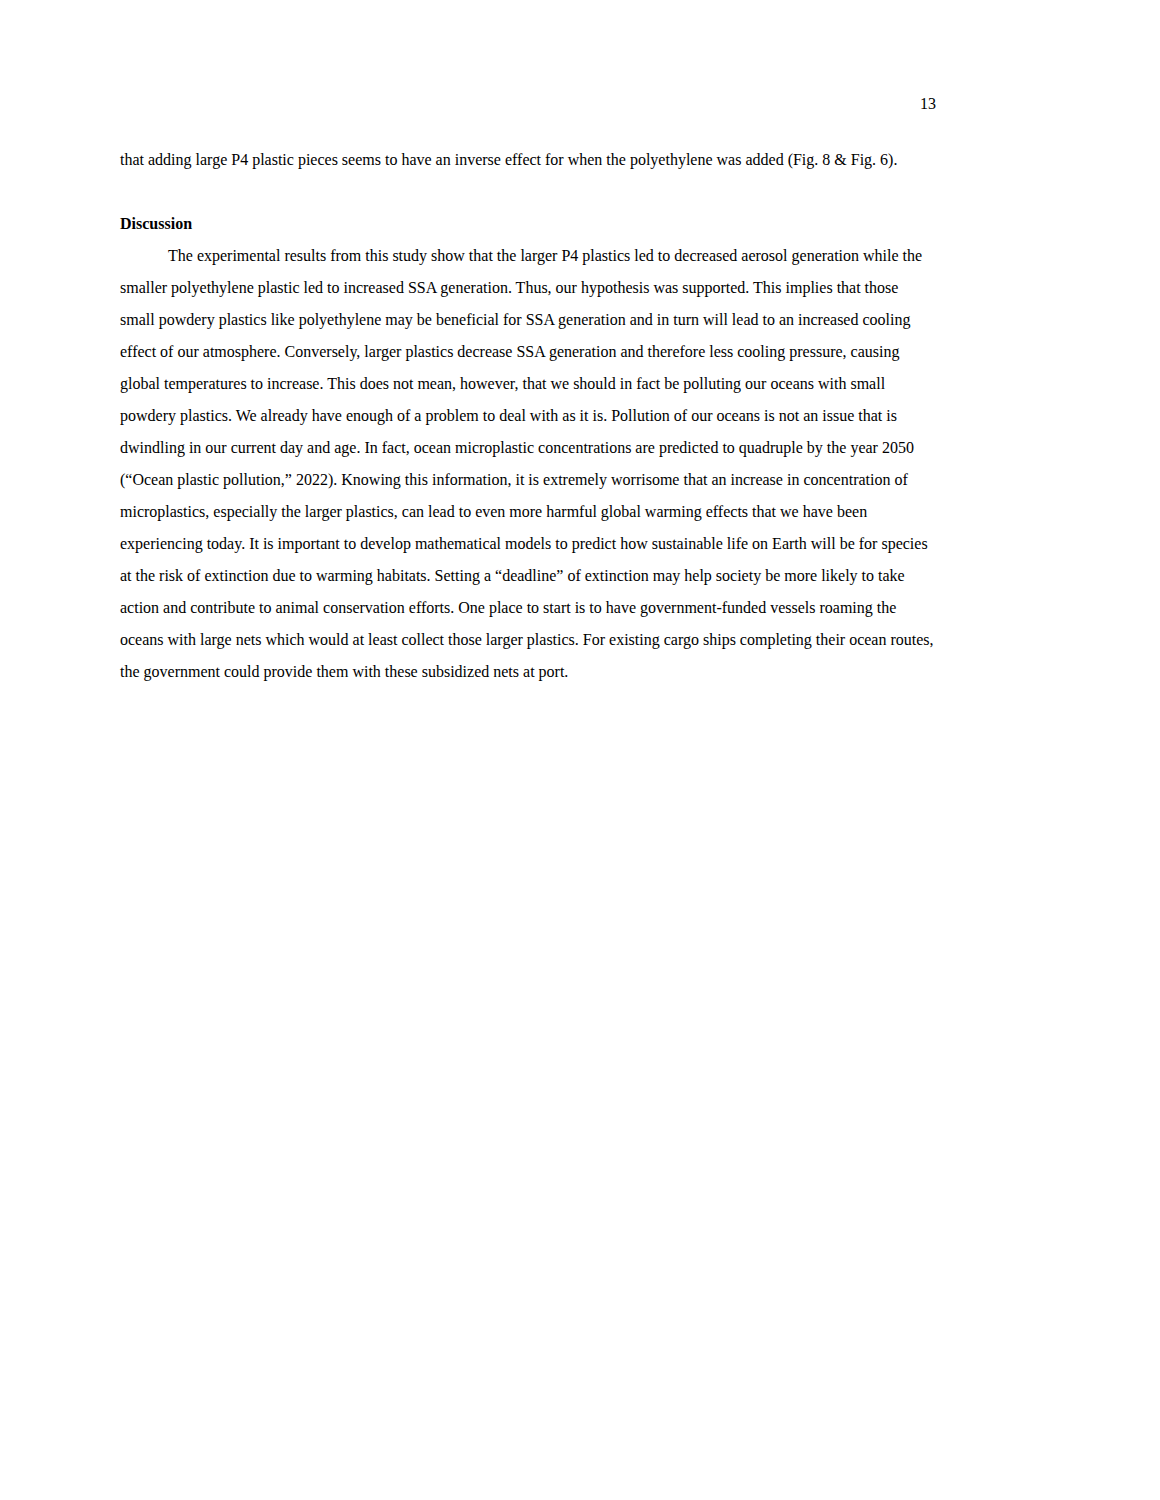13
that adding large P4 plastic pieces seems to have an inverse effect for when the polyethylene was added (Fig. 8 & Fig. 6).
Discussion
The experimental results from this study show that the larger P4 plastics led to decreased aerosol generation while the smaller polyethylene plastic led to increased SSA generation. Thus, our hypothesis was supported. This implies that those small powdery plastics like polyethylene may be beneficial for SSA generation and in turn will lead to an increased cooling effect of our atmosphere. Conversely, larger plastics decrease SSA generation and therefore less cooling pressure, causing global temperatures to increase. This does not mean, however, that we should in fact be polluting our oceans with small powdery plastics. We already have enough of a problem to deal with as it is. Pollution of our oceans is not an issue that is dwindling in our current day and age. In fact, ocean microplastic concentrations are predicted to quadruple by the year 2050 (“Ocean plastic pollution,” 2022). Knowing this information, it is extremely worrisome that an increase in concentration of microplastics, especially the larger plastics, can lead to even more harmful global warming effects that we have been experiencing today. It is important to develop mathematical models to predict how sustainable life on Earth will be for species at the risk of extinction due to warming habitats. Setting a “deadline” of extinction may help society be more likely to take action and contribute to animal conservation efforts. One place to start is to have government-funded vessels roaming the oceans with large nets which would at least collect those larger plastics. For existing cargo ships completing their ocean routes, the government could provide them with these subsidized nets at port.